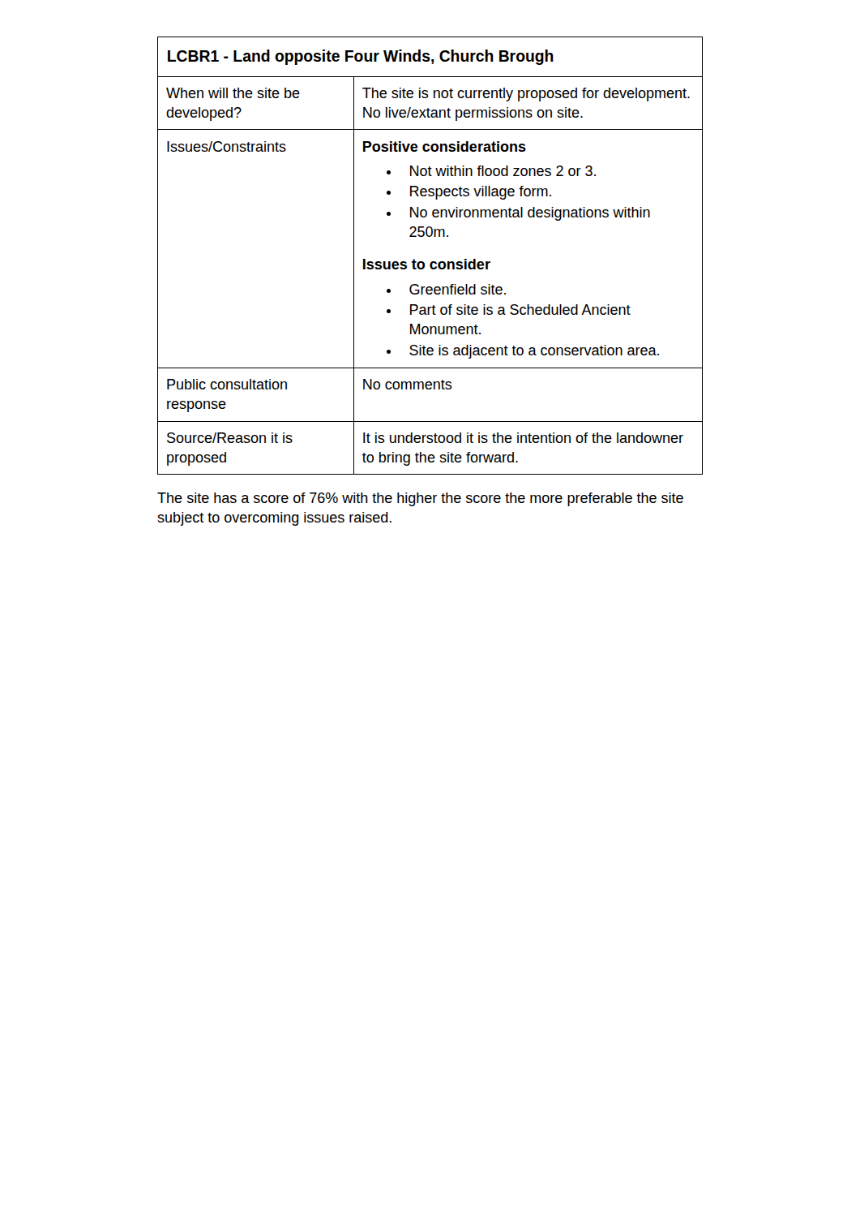| LCBR1 - Land opposite Four Winds, Church Brough |
| --- |
| When will the site be developed? | The site is not currently proposed for development. No live/extant permissions on site. |
| Issues/Constraints | Positive considerations Not within flood zones 2 or 3. Respects village form. No environmental designations within 250m. Issues to consider Greenfield site. Part of site is a Scheduled Ancient Monument. Site is adjacent to a conservation area. |
| Public consultation response | No comments |
| Source/Reason it is proposed | It is understood it is the intention of the landowner to bring the site forward. |
The site has a score of 76% with the higher the score the more preferable the site subject to overcoming issues raised.